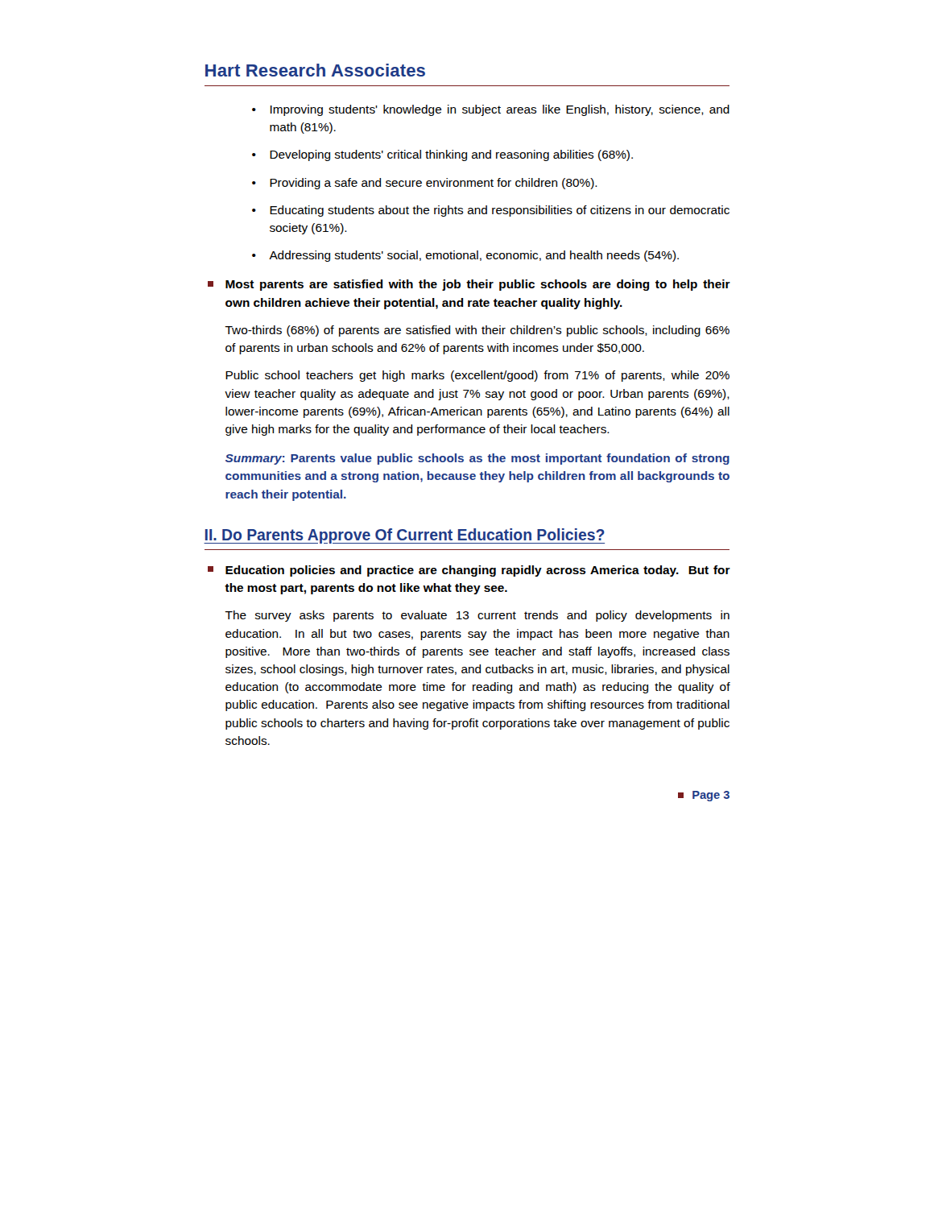Hart Research Associates
Improving students' knowledge in subject areas like English, history, science, and math (81%).
Developing students' critical thinking and reasoning abilities (68%).
Providing a safe and secure environment for children (80%).
Educating students about the rights and responsibilities of citizens in our democratic society (61%).
Addressing students' social, emotional, economic, and health needs (54%).
Most parents are satisfied with the job their public schools are doing to help their own children achieve their potential, and rate teacher quality highly.
Two-thirds (68%) of parents are satisfied with their children’s public schools, including 66% of parents in urban schools and 62% of parents with incomes under $50,000.
Public school teachers get high marks (excellent/good) from 71% of parents, while 20% view teacher quality as adequate and just 7% say not good or poor. Urban parents (69%), lower-income parents (69%), African-American parents (65%), and Latino parents (64%) all give high marks for the quality and performance of their local teachers.
Summary: Parents value public schools as the most important foundation of strong communities and a strong nation, because they help children from all backgrounds to reach their potential.
II. Do Parents Approve Of Current Education Policies?
Education policies and practice are changing rapidly across America today. But for the most part, parents do not like what they see.
The survey asks parents to evaluate 13 current trends and policy developments in education. In all but two cases, parents say the impact has been more negative than positive. More than two-thirds of parents see teacher and staff layoffs, increased class sizes, school closings, high turnover rates, and cutbacks in art, music, libraries, and physical education (to accommodate more time for reading and math) as reducing the quality of public education. Parents also see negative impacts from shifting resources from traditional public schools to charters and having for-profit corporations take over management of public schools.
Page 3